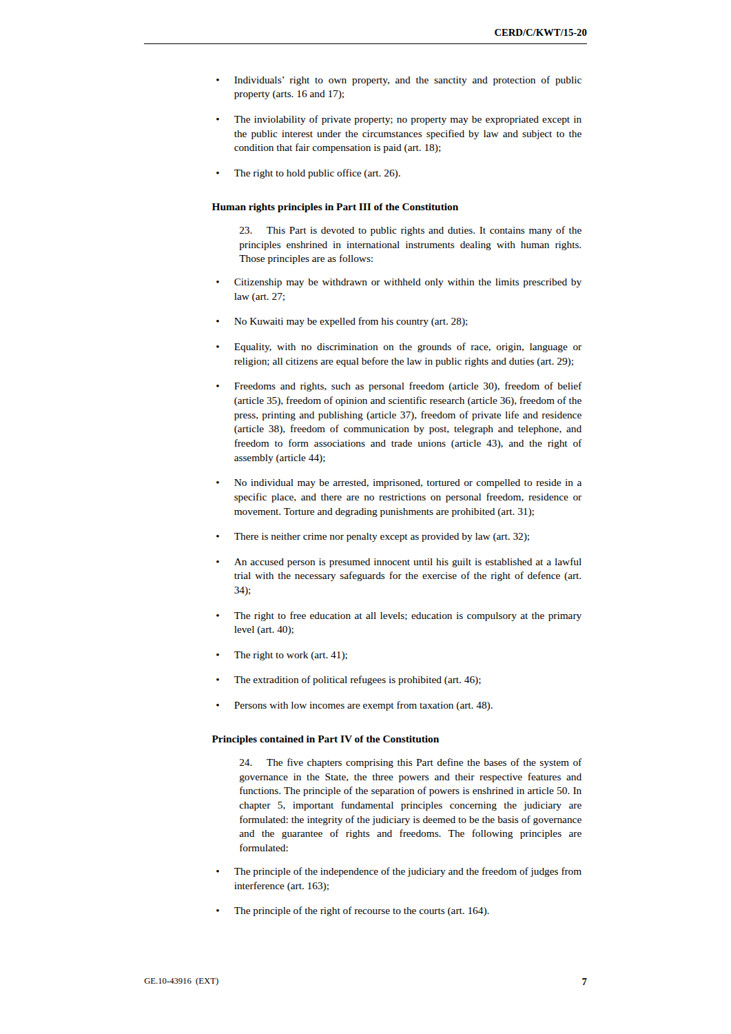CERD/C/KWT/15-20
Individuals’ right to own property, and the sanctity and protection of public property (arts. 16 and 17);
The inviolability of private property; no property may be expropriated except in the public interest under the circumstances specified by law and subject to the condition that fair compensation is paid (art. 18);
The right to hold public office (art. 26).
Human rights principles in Part III of the Constitution
23. This Part is devoted to public rights and duties. It contains many of the principles enshrined in international instruments dealing with human rights. Those principles are as follows:
Citizenship may be withdrawn or withheld only within the limits prescribed by law (art. 27;
No Kuwaiti may be expelled from his country (art. 28);
Equality, with no discrimination on the grounds of race, origin, language or religion; all citizens are equal before the law in public rights and duties (art. 29);
Freedoms and rights, such as personal freedom (article 30), freedom of belief (article 35), freedom of opinion and scientific research (article 36), freedom of the press, printing and publishing (article 37), freedom of private life and residence (article 38), freedom of communication by post, telegraph and telephone, and freedom to form associations and trade unions (article 43), and the right of assembly (article 44);
No individual may be arrested, imprisoned, tortured or compelled to reside in a specific place, and there are no restrictions on personal freedom, residence or movement. Torture and degrading punishments are prohibited (art. 31);
There is neither crime nor penalty except as provided by law (art. 32);
An accused person is presumed innocent until his guilt is established at a lawful trial with the necessary safeguards for the exercise of the right of defence (art. 34);
The right to free education at all levels; education is compulsory at the primary level (art. 40);
The right to work (art. 41);
The extradition of political refugees is prohibited (art. 46);
Persons with low incomes are exempt from taxation (art. 48).
Principles contained in Part IV of the Constitution
24. The five chapters comprising this Part define the bases of the system of governance in the State, the three powers and their respective features and functions. The principle of the separation of powers is enshrined in article 50. In chapter 5, important fundamental principles concerning the judiciary are formulated: the integrity of the judiciary is deemed to be the basis of governance and the guarantee of rights and freedoms. The following principles are formulated:
The principle of the independence of the judiciary and the freedom of judges from interference (art. 163);
The principle of the right of recourse to the courts (art. 164).
GE.10-43916 (EXT) 7